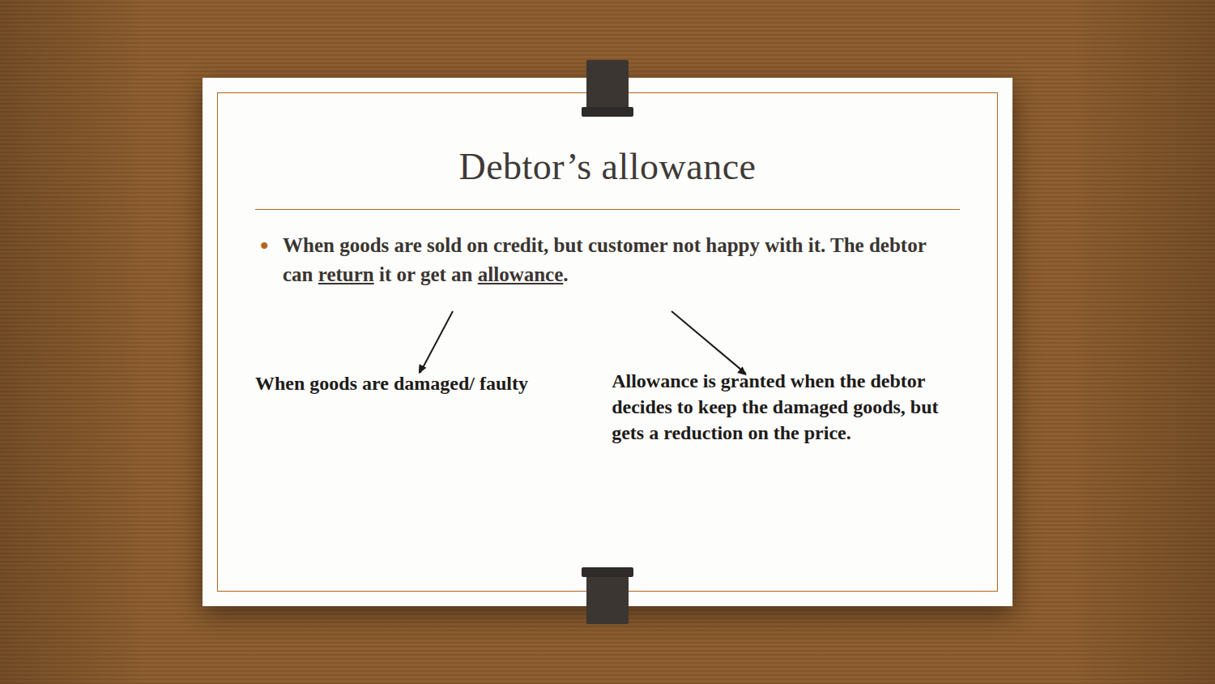Debtor’s allowance
When goods are sold on credit, but customer not happy with it. The debtor can return it or get an allowance.
When goods are damaged/ faulty
Allowance is granted when the debtor decides to keep the damaged goods, but gets a reduction on the price.